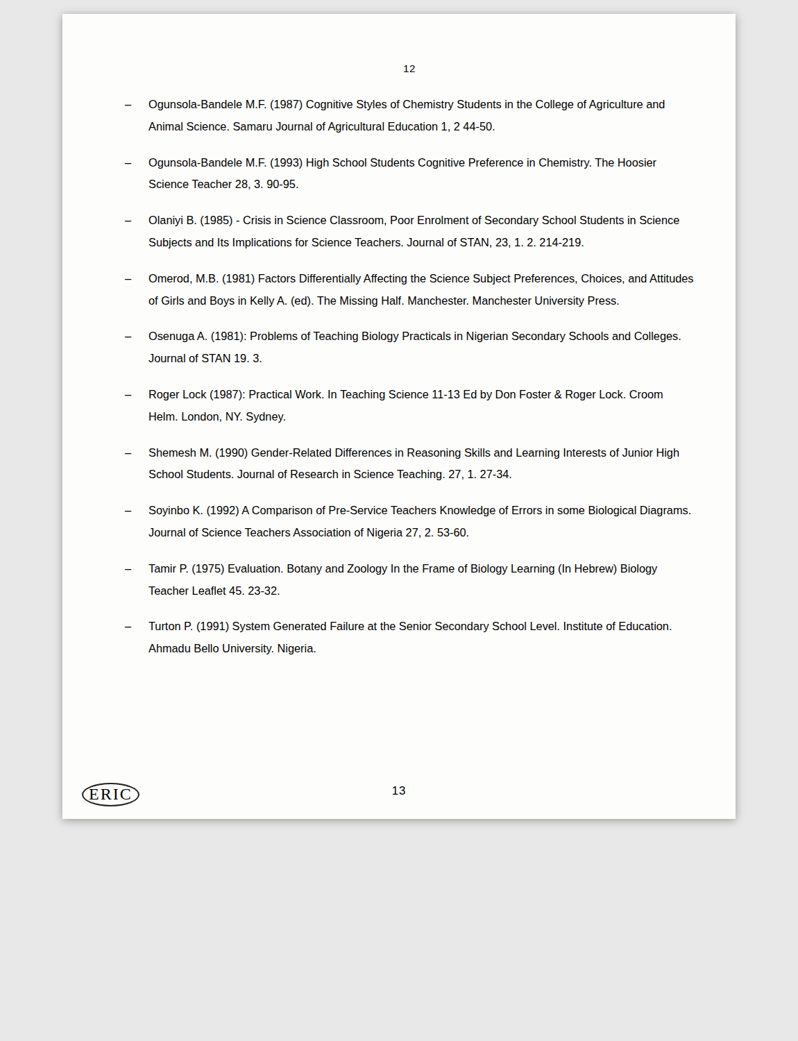12
Ogunsola-Bandele M.F. (1987) Cognitive Styles of Chemistry Students in the College of Agriculture and Animal Science. Samaru Journal of Agricultural Education 1, 2 44-50.
Ogunsola-Bandele M.F. (1993) High School Students Cognitive Preference in Chemistry. The Hoosier Science Teacher 28, 3. 90-95.
Olaniyi B. (1985) - Crisis in Science Classroom, Poor Enrolment of Secondary School Students in Science Subjects and Its Implications for Science Teachers. Journal of STAN, 23, 1. 2. 214-219.
Omerod, M.B. (1981) Factors Differentially Affecting the Science Subject Preferences, Choices, and Attitudes of Girls and Boys in Kelly A. (ed). The Missing Half. Manchester. Manchester University Press.
Osenuga A. (1981): Problems of Teaching Biology Practicals in Nigerian Secondary Schools and Colleges. Journal of STAN 19. 3.
Roger Lock (1987): Practical Work. In Teaching Science 11-13 Ed by Don Foster & Roger Lock. Croom Helm. London, NY. Sydney.
Shemesh M. (1990) Gender-Related Differences in Reasoning Skills and Learning Interests of Junior High School Students. Journal of Research in Science Teaching. 27, 1. 27-34.
Soyinbo K. (1992) A Comparison of Pre-Service Teachers Knowledge of Errors in some Biological Diagrams. Journal of Science Teachers Association of Nigeria 27, 2. 53-60.
Tamir P. (1975) Evaluation. Botany and Zoology In the Frame of Biology Learning (In Hebrew) Biology Teacher Leaflet 45. 23-32.
Turton P. (1991) System Generated Failure at the Senior Secondary School Level. Institute of Education. Ahmadu Bello University. Nigeria.
ERIC
13